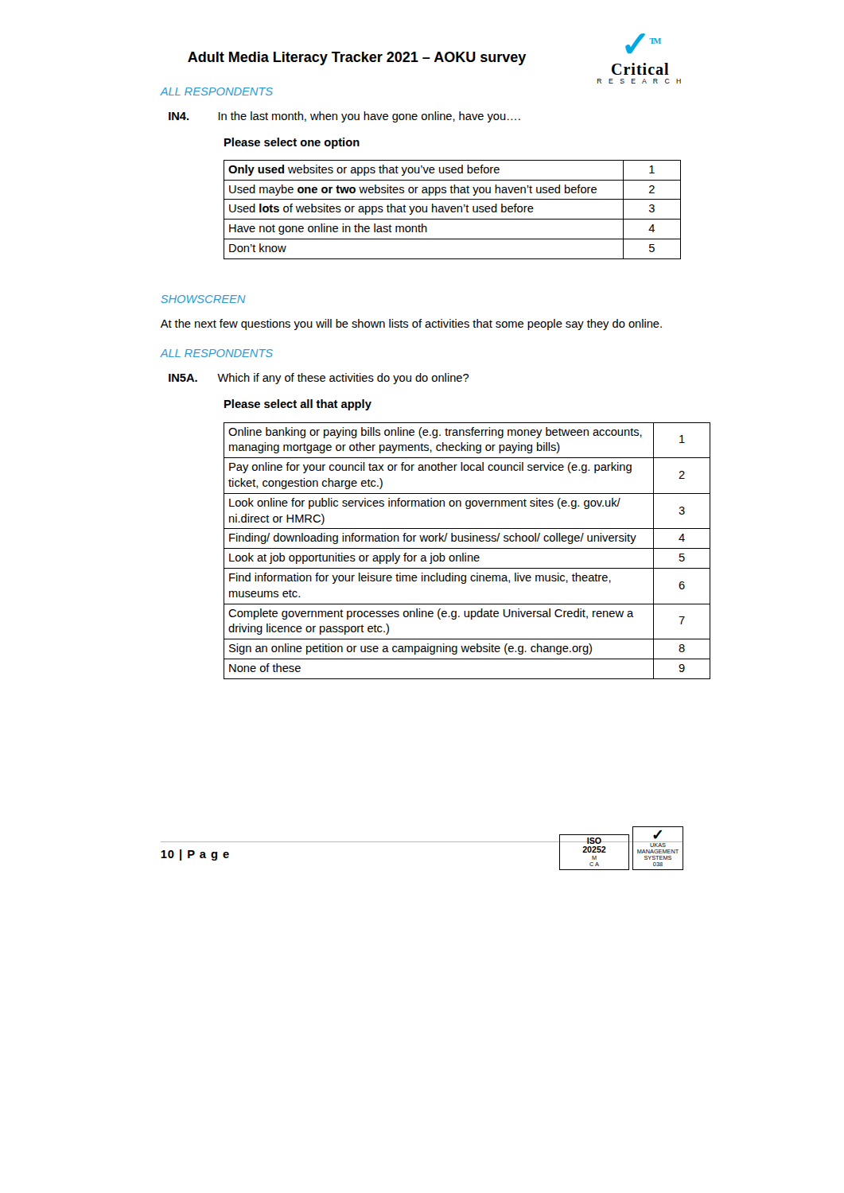✓TM
Critical
R E S E A R C H
Adult Media Literacy Tracker 2021 – AOKU survey
ALL RESPONDENTS
IN4.
In the last month, when you have gone online, have you….
Please select one option
| Only used websites or apps that you’ve used before | 1 |
| Used maybe one or two websites or apps that you haven’t used before | 2 |
| Used lots of websites or apps that you haven’t used before | 3 |
| Have not gone online in the last month | 4 |
| Don’t know | 5 |
SHOWSCREEN
At the next few questions you will be shown lists of activities that some people say they do online.
ALL RESPONDENTS
IN5A.
Which if any of these activities do you do online?
Please select all that apply
| Online banking or paying bills online (e.g. transferring money between accounts, managing mortgage or other payments, checking or paying bills) | 1 |
| Pay online for your council tax or for another local council service (e.g. parking ticket, congestion charge etc.) | 2 |
| Look online for public services information on government sites (e.g. gov.uk/ ni.direct or HMRC) | 3 |
| Finding/ downloading information for work/ business/ school/ college/ university | 4 |
| Look at job opportunities or apply for a job online | 5 |
| Find information for your leisure time including cinema, live music, theatre, museums etc. | 6 |
| Complete government processes online (e.g. update Universal Credit, renew a driving licence or passport etc.) | 7 |
| Sign an online petition or use a campaigning website (e.g. change.org) | 8 |
| None of these | 9 |
10 | P a g e
ISO
20252 M
C A
✓ UKAS
MANAGEMENT
SYSTEMS
038